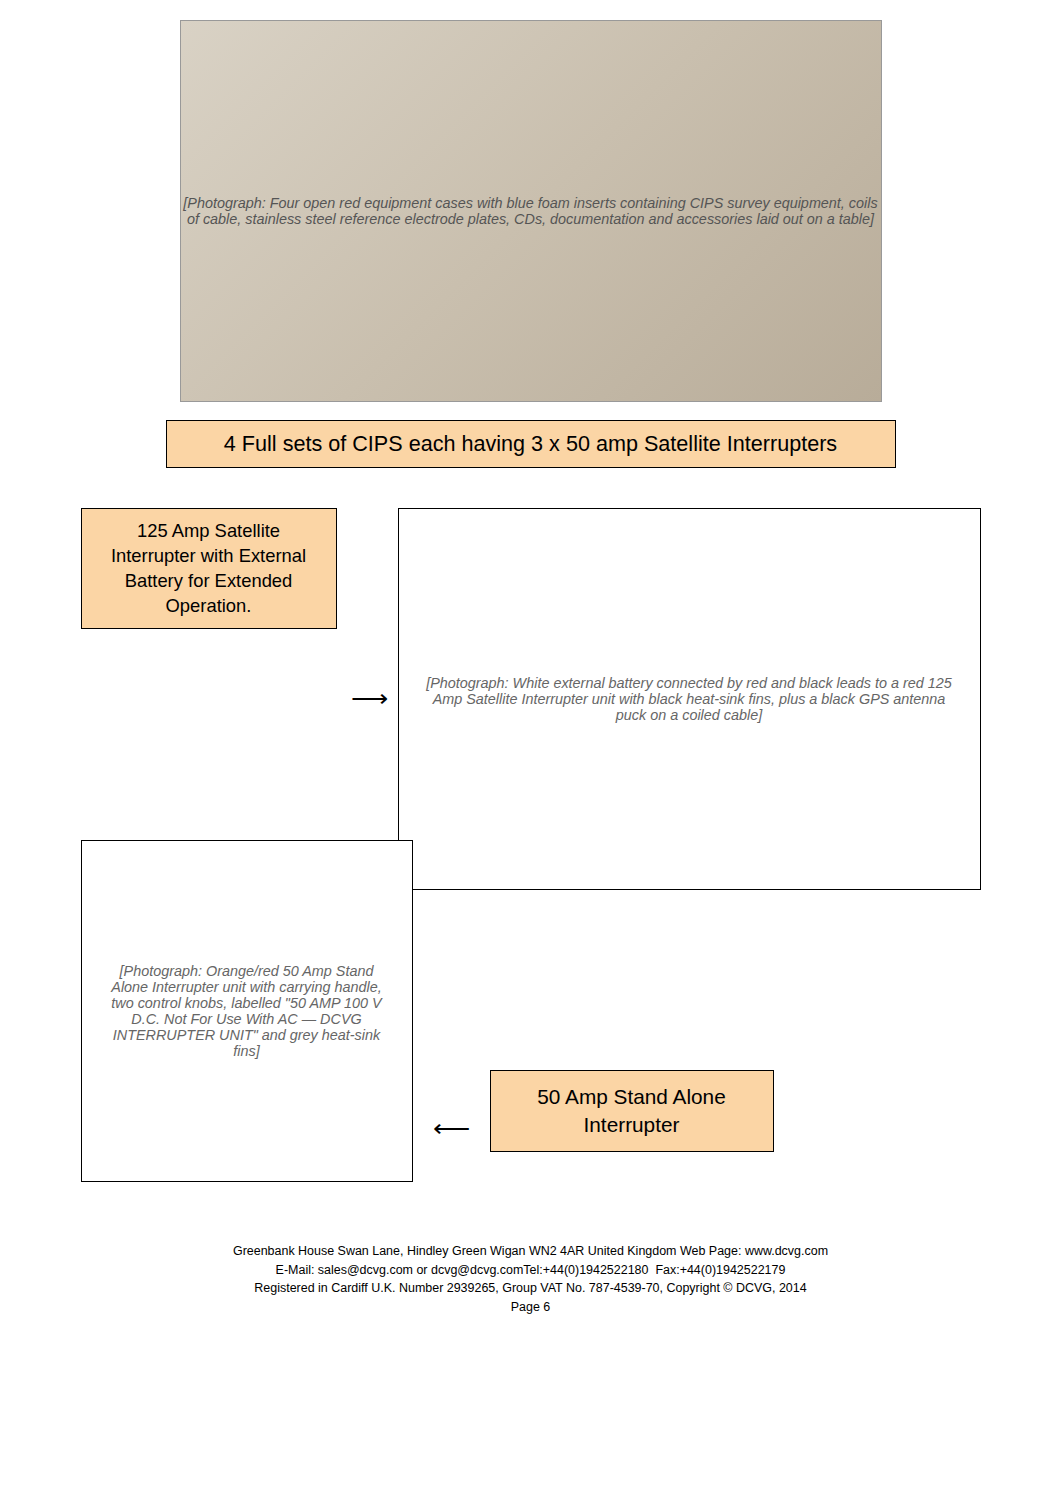[Photograph: Four open red equipment cases with blue foam inserts containing CIPS survey equipment, coils of cable, stainless steel reference electrode plates, CDs, documentation and accessories laid out on a table]
4 Full sets of CIPS each having 3 x 50 amp Satellite Interrupters
125 Amp Satellite Interrupter with External Battery for Extended Operation.
⟶
[Photograph: White external battery connected by red and black leads to a red 125 Amp Satellite Interrupter unit with black heat-sink fins, plus a black GPS antenna puck on a coiled cable]
[Photograph: Orange/red 50 Amp Stand Alone Interrupter unit with carrying handle, two control knobs, labelled "50 AMP 100 V D.C. Not For Use With AC — DCVG INTERRUPTER UNIT" and grey heat-sink fins]
⟵
50 Amp Stand Alone Interrupter
Greenbank House Swan Lane, Hindley Green Wigan WN2 4AR United Kingdom Web Page: www.dcvg.com
E-Mail: sales@dcvg.com or dcvg@dcvg.comTel:+44(0)1942522180 Fax:+44(0)1942522179
Registered in Cardiff U.K. Number 2939265, Group VAT No. 787-4539-70, Copyright © DCVG, 2014
Page 6